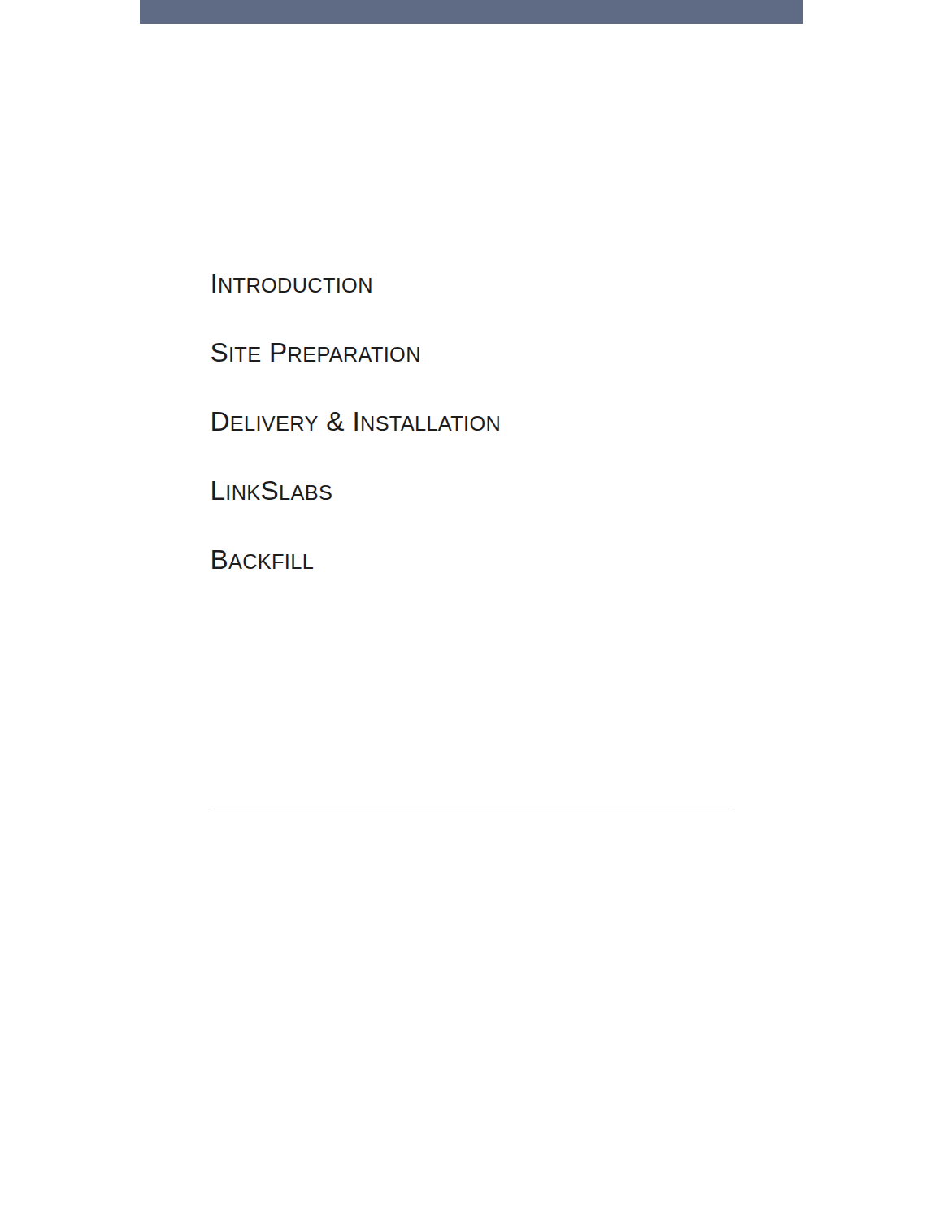Introduction
Site Preparation
Delivery & Installation
Link Slabs
Backfill